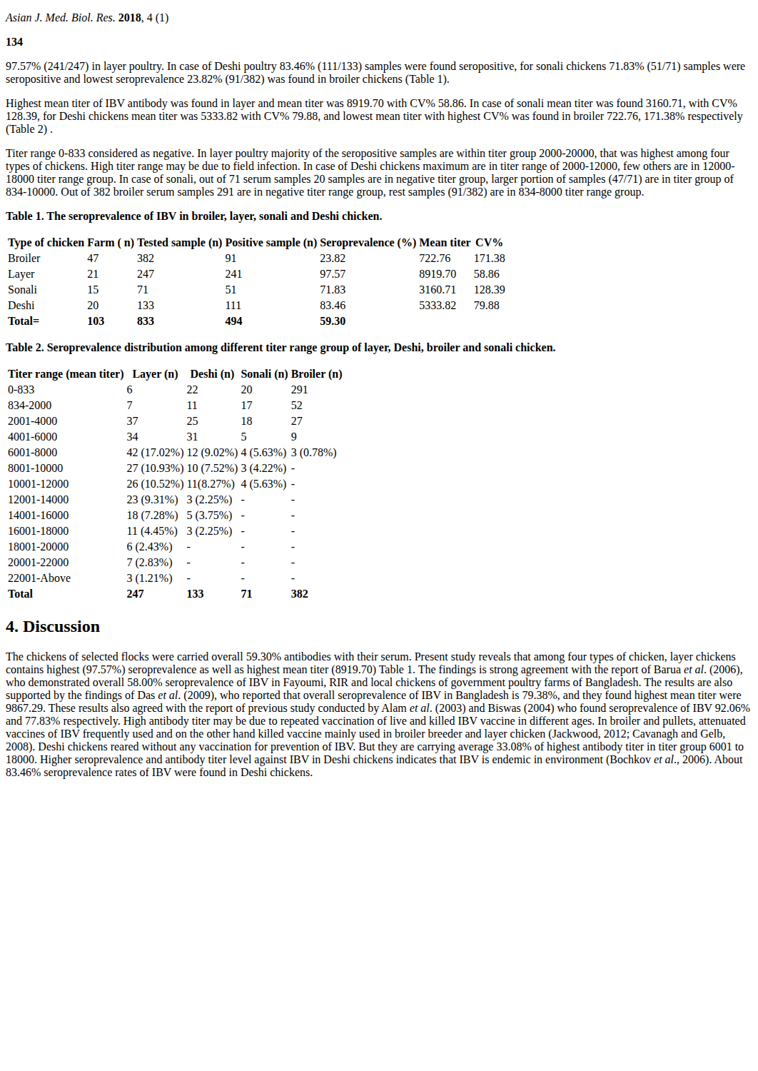Asian J. Med. Biol. Res. 2018, 4 (1)
134
97.57% (241/247) in layer poultry. In case of Deshi poultry 83.46% (111/133) samples were found seropositive, for sonali chickens 71.83% (51/71) samples were seropositive and lowest seroprevalence 23.82% (91/382) was found in broiler chickens (Table 1).
Highest mean titer of IBV antibody was found in layer and mean titer was 8919.70 with CV% 58.86. In case of sonali mean titer was found 3160.71, with CV% 128.39, for Deshi chickens mean titer was 5333.82 with CV% 79.88, and lowest mean titer with highest CV% was found in broiler 722.76, 171.38% respectively (Table 2) .
Titer range 0-833 considered as negative. In layer poultry majority of the seropositive samples are within titer group 2000-20000, that was highest among four types of chickens. High titer range may be due to field infection. In case of Deshi chickens maximum are in titer range of 2000-12000, few others are in 12000-18000 titer range group. In case of sonali, out of 71 serum samples 20 samples are in negative titer group, larger portion of samples (47/71) are in titer group of 834-10000. Out of 382 broiler serum samples 291 are in negative titer range group, rest samples (91/382) are in 834-8000 titer range group.
Table 1. The seroprevalence of IBV in broiler, layer, sonali and Deshi chicken.
| Type of chicken | Farm ( n) | Tested sample (n) | Positive sample (n) | Seroprevalence (%) | Mean titer | CV% |
| --- | --- | --- | --- | --- | --- | --- |
| Broiler | 47 | 382 | 91 | 23.82 | 722.76 | 171.38 |
| Layer | 21 | 247 | 241 | 97.57 | 8919.70 | 58.86 |
| Sonali | 15 | 71 | 51 | 71.83 | 3160.71 | 128.39 |
| Deshi | 20 | 133 | 111 | 83.46 | 5333.82 | 79.88 |
| Total= | 103 | 833 | 494 | 59.30 | | |
Table 2. Seroprevalence distribution among different titer range group of layer, Deshi, broiler and sonali chicken.
| Titer range (mean titer) | Layer (n) | Deshi (n) | Sonali (n) | Broiler (n) |
| --- | --- | --- | --- | --- |
| 0-833 | 6 | 22 | 20 | 291 |
| 834-2000 | 7 | 11 | 17 | 52 |
| 2001-4000 | 37 | 25 | 18 | 27 |
| 4001-6000 | 34 | 31 | 5 | 9 |
| 6001-8000 | 42 (17.02%) | 12 (9.02%) | 4 (5.63%) | 3 (0.78%) |
| 8001-10000 | 27 (10.93%) | 10 (7.52%) | 3 (4.22%) | - |
| 10001-12000 | 26 (10.52%) | 11(8.27%) | 4 (5.63%) | - |
| 12001-14000 | 23 (9.31%) | 3 (2.25%) | - | - |
| 14001-16000 | 18 (7.28%) | 5 (3.75%) | - | - |
| 16001-18000 | 11 (4.45%) | 3 (2.25%) | - | - |
| 18001-20000 | 6 (2.43%) | - | - | - |
| 20001-22000 | 7 (2.83%) | - | - | - |
| 22001-Above | 3 (1.21%) | - | - | - |
| Total | 247 | 133 | 71 | 382 |
4. Discussion
The chickens of selected flocks were carried overall 59.30% antibodies with their serum. Present study reveals that among four types of chicken, layer chickens contains highest (97.57%) seroprevalence as well as highest mean titer (8919.70) Table 1. The findings is strong agreement with the report of Barua et al. (2006), who demonstrated overall 58.00% seroprevalence of IBV in Fayoumi, RIR and local chickens of government poultry farms of Bangladesh. The results are also supported by the findings of Das et al. (2009), who reported that overall seroprevalence of IBV in Bangladesh is 79.38%, and they found highest mean titer were 9867.29. These results also agreed with the report of previous study conducted by Alam et al. (2003) and Biswas (2004) who found seroprevalence of IBV 92.06% and 77.83% respectively. High antibody titer may be due to repeated vaccination of live and killed IBV vaccine in different ages. In broiler and pullets, attenuated vaccines of IBV frequently used and on the other hand killed vaccine mainly used in broiler breeder and layer chicken (Jackwood, 2012; Cavanagh and Gelb, 2008). Deshi chickens reared without any vaccination for prevention of IBV. But they are carrying average 33.08% of highest antibody titer in titer group 6001 to 18000. Higher seroprevalence and antibody titer level against IBV in Deshi chickens indicates that IBV is endemic in environment (Bochkov et al., 2006). About 83.46% seroprevalence rates of IBV were found in Deshi chickens.